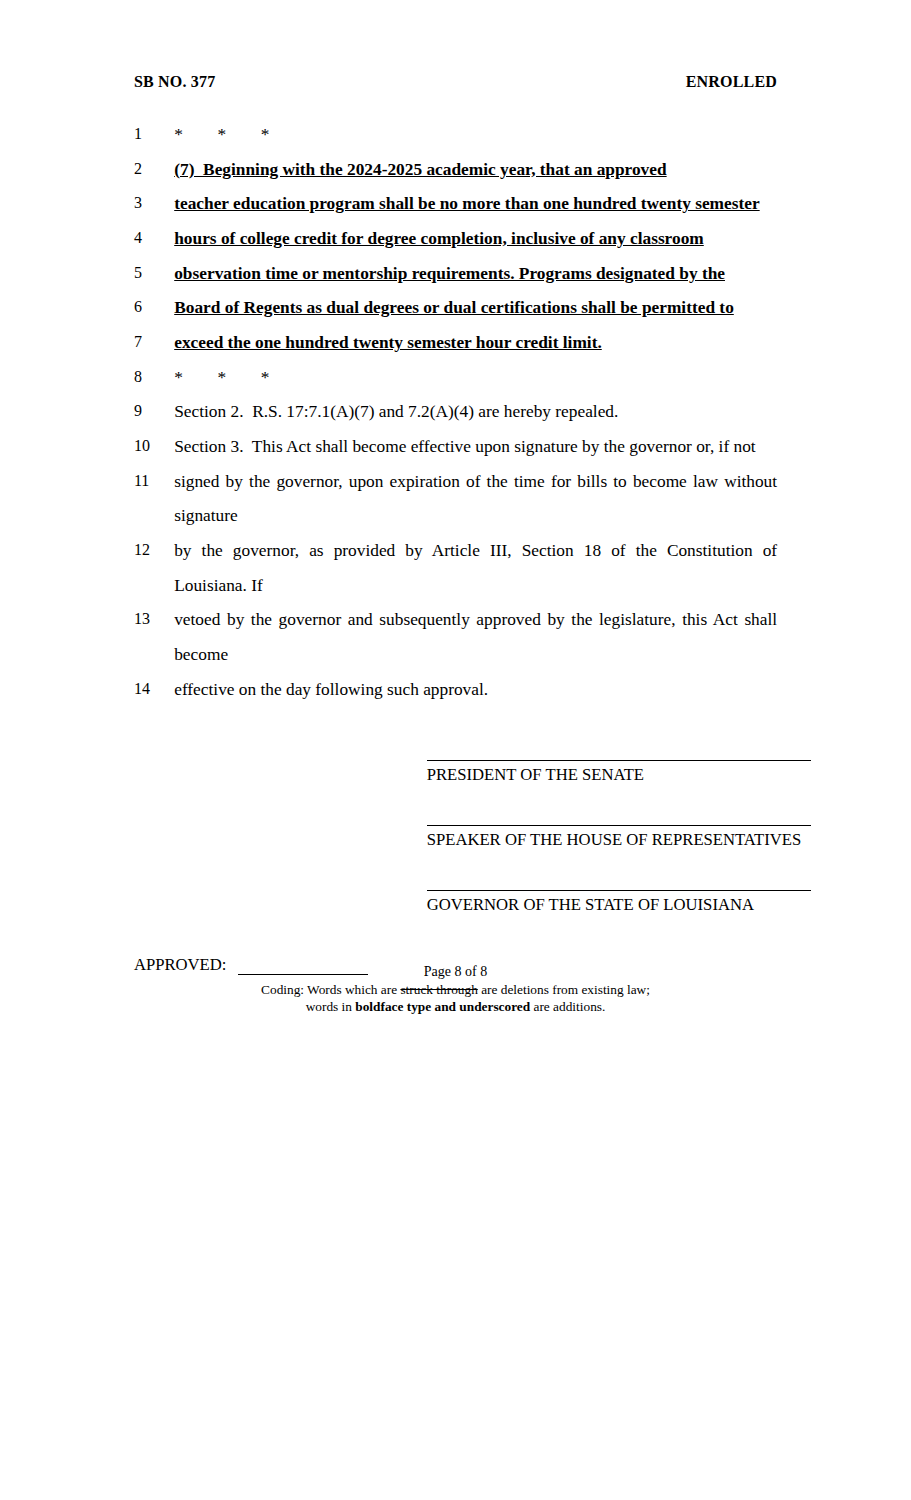SB NO. 377
ENROLLED
| 1 | * * * |
| 2 | (7) Beginning with the 2024-2025 academic year, that an approved |
| 3 | teacher education program shall be no more than one hundred twenty semester |
| 4 | hours of college credit for degree completion, inclusive of any classroom |
| 5 | observation time or mentorship requirements. Programs designated by the |
| 6 | Board of Regents as dual degrees or dual certifications shall be permitted to |
| 7 | exceed the one hundred twenty semester hour credit limit. |
| 8 | * * * |
| 9 | Section 2. R.S. 17:7.1(A)(7) and 7.2(A)(4) are hereby repealed. |
| 10 | Section 3. This Act shall become effective upon signature by the governor or, if not |
| 11 | signed by the governor, upon expiration of the time for bills to become law without signature |
| 12 | by the governor, as provided by Article III, Section 18 of the Constitution of Louisiana. If |
| 13 | vetoed by the governor and subsequently approved by the legislature, this Act shall become |
| 14 | effective on the day following such approval. |
PRESIDENT OF THE SENATE
SPEAKER OF THE HOUSE OF REPRESENTATIVES
GOVERNOR OF THE STATE OF LOUISIANA
APPROVED:
Page 8 of 8
Coding: Words which are struck through are deletions from existing law;
words in boldface type and underscored are additions.